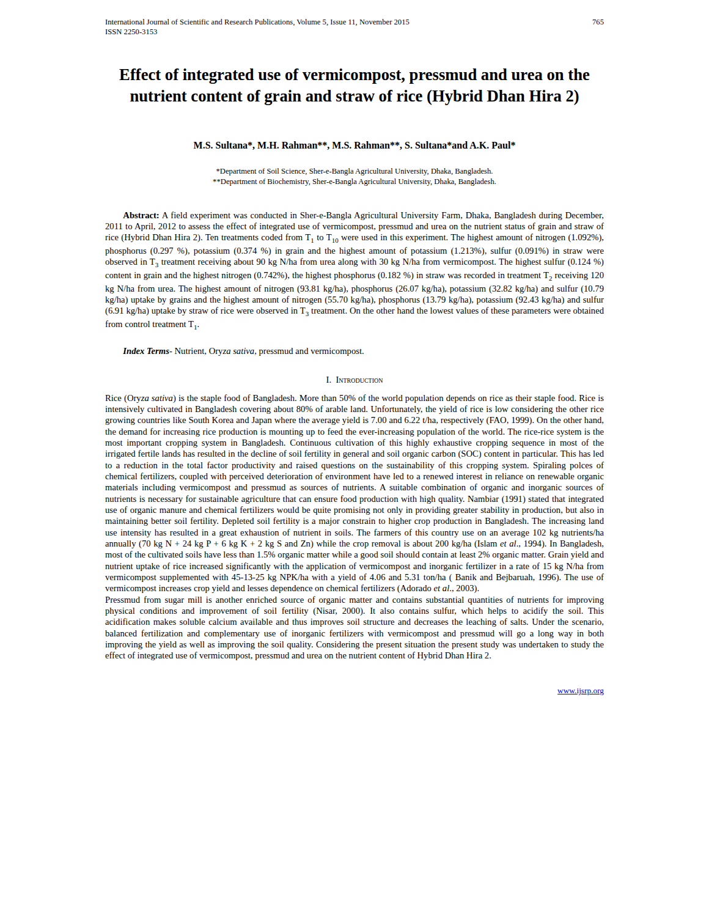International Journal of Scientific and Research Publications, Volume 5, Issue 11, November 2015
ISSN 2250-3153
765
Effect of integrated use of vermicompost, pressmud and urea on the nutrient content of grain and straw of rice (Hybrid Dhan Hira 2)
M.S. Sultana*, M.H. Rahman**, M.S. Rahman**, S. Sultana*and A.K. Paul*
*Department of Soil Science, Sher-e-Bangla Agricultural University, Dhaka, Bangladesh.
**Department of Biochemistry, Sher-e-Bangla Agricultural University, Dhaka, Bangladesh.
Abstract: A field experiment was conducted in Sher-e-Bangla Agricultural University Farm, Dhaka, Bangladesh during December, 2011 to April, 2012 to assess the effect of integrated use of vermicompost, pressmud and urea on the nutrient status of grain and straw of rice (Hybrid Dhan Hira 2). Ten treatments coded from T1 to T10 were used in this experiment. The highest amount of nitrogen (1.092%), phosphorus (0.297 %), potassium (0.374 %) in grain and the highest amount of potassium (1.213%), sulfur (0.091%) in straw were observed in T3 treatment receiving about 90 kg N/ha from urea along with 30 kg N/ha from vermicompost. The highest sulfur (0.124 %) content in grain and the highest nitrogen (0.742%), the highest phosphorus (0.182 %) in straw was recorded in treatment T2 receiving 120 kg N/ha from urea. The highest amount of nitrogen (93.81 kg/ha), phosphorus (26.07 kg/ha), potassium (32.82 kg/ha) and sulfur (10.79 kg/ha) uptake by grains and the highest amount of nitrogen (55.70 kg/ha), phosphorus (13.79 kg/ha), potassium (92.43 kg/ha) and sulfur (6.91 kg/ha) uptake by straw of rice were observed in T3 treatment. On the other hand the lowest values of these parameters were obtained from control treatment T1.
Index Terms- Nutrient, Oryza sativa, pressmud and vermicompost.
I. Introduction
Rice (Oryza sativa) is the staple food of Bangladesh. More than 50% of the world population depends on rice as their staple food. Rice is intensively cultivated in Bangladesh covering about 80% of arable land. Unfortunately, the yield of rice is low considering the other rice growing countries like South Korea and Japan where the average yield is 7.00 and 6.22 t/ha, respectively (FAO, 1999). On the other hand, the demand for increasing rice production is mounting up to feed the ever-increasing population of the world. The rice-rice system is the most important cropping system in Bangladesh. Continuous cultivation of this highly exhaustive cropping sequence in most of the irrigated fertile lands has resulted in the decline of soil fertility in general and soil organic carbon (SOC) content in particular. This has led to a reduction in the total factor productivity and raised questions on the sustainability of this cropping system. Spiraling polces of chemical fertilizers, coupled with perceived deterioration of environment have led to a renewed interest in reliance on renewable organic materials including vermicompost and pressmud as sources of nutrients. A suitable combination of organic and inorganic sources of nutrients is necessary for sustainable agriculture that can ensure food production with high quality. Nambiar (1991) stated that integrated use of organic manure and chemical fertilizers would be quite promising not only in providing greater stability in production, but also in maintaining better soil fertility. Depleted soil fertility is a major constrain to higher crop production in Bangladesh. The increasing land use intensity has resulted in a great exhaustion of nutrient in soils. The farmers of this country use on an average 102 kg nutrients/ha annually (70 kg N + 24 kg P + 6 kg K + 2 kg S and Zn) while the crop removal is about 200 kg/ha (Islam et al., 1994). In Bangladesh, most of the cultivated soils have less than 1.5% organic matter while a good soil should contain at least 2% organic matter. Grain yield and nutrient uptake of rice increased significantly with the application of vermicompost and inorganic fertilizer in a rate of 15 kg N/ha from vermicompost supplemented with 45-13-25 kg NPK/ha with a yield of 4.06 and 5.31 ton/ha ( Banik and Bejbaruah, 1996). The use of vermicompost increases crop yield and lesses dependence on chemical fertilizers (Adorado et al., 2003).
Pressmud from sugar mill is another enriched source of organic matter and contains substantial quantities of nutrients for improving physical conditions and improvement of soil fertility (Nisar, 2000). It also contains sulfur, which helps to acidify the soil. This acidification makes soluble calcium available and thus improves soil structure and decreases the leaching of salts. Under the scenario, balanced fertilization and complementary use of inorganic fertilizers with vermicompost and pressmud will go a long way in both improving the yield as well as improving the soil quality. Considering the present situation the present study was undertaken to study the effect of integrated use of vermicompost, pressmud and urea on the nutrient content of Hybrid Dhan Hira 2.
www.ijsrp.org